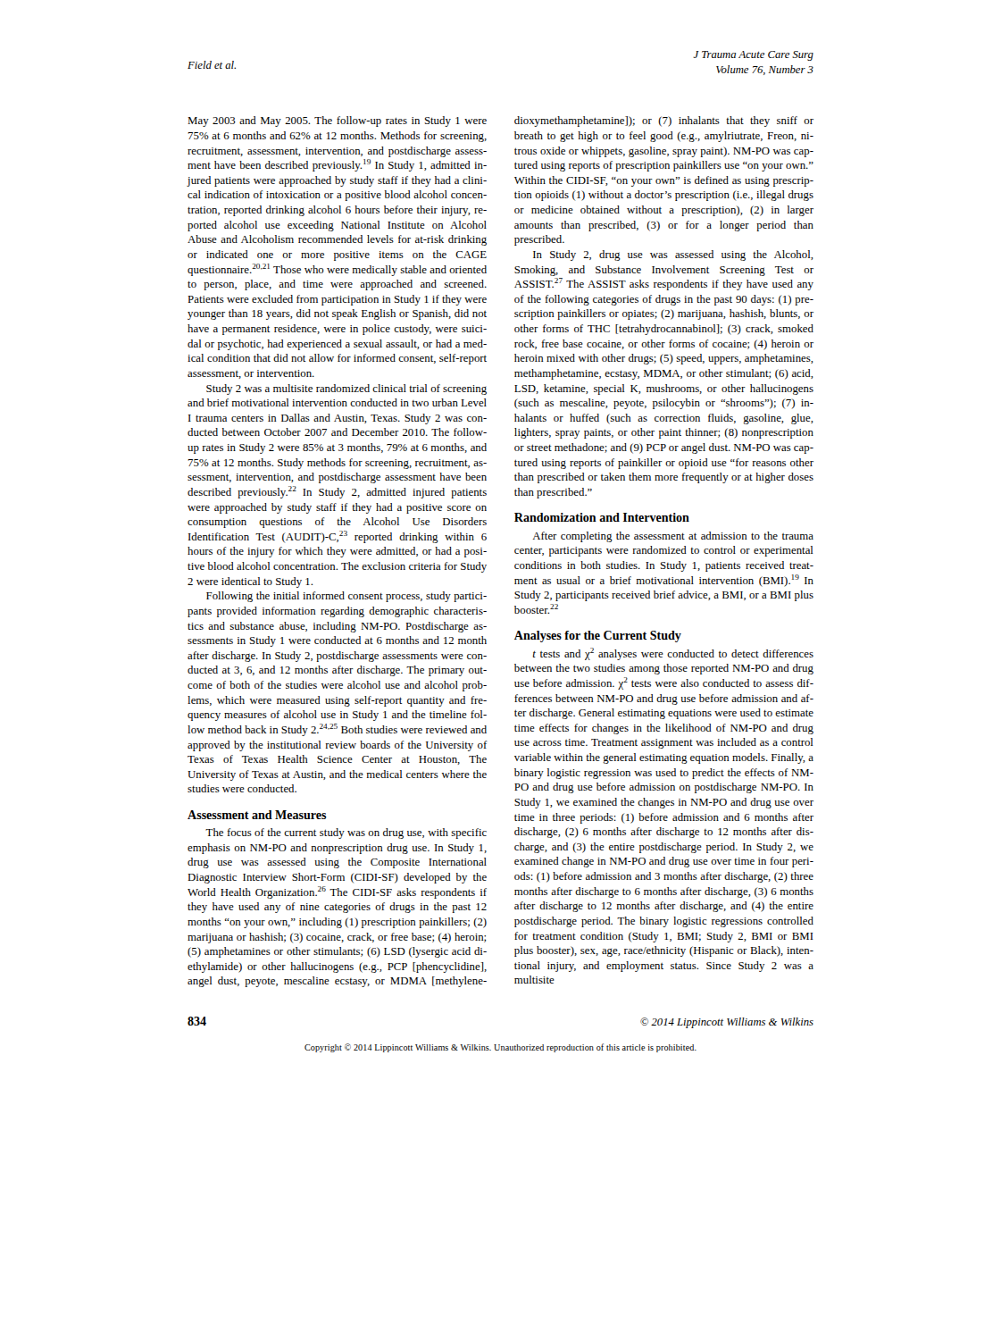Field et al.
J Trauma Acute Care Surg
Volume 76, Number 3
May 2003 and May 2005. The follow-up rates in Study 1 were 75% at 6 months and 62% at 12 months. Methods for screening, recruitment, assessment, intervention, and postdischarge assessment have been described previously.19 In Study 1, admitted injured patients were approached by study staff if they had a clinical indication of intoxication or a positive blood alcohol concentration, reported drinking alcohol 6 hours before their injury, reported alcohol use exceeding National Institute on Alcohol Abuse and Alcoholism recommended levels for at-risk drinking or indicated one or more positive items on the CAGE questionnaire.20,21 Those who were medically stable and oriented to person, place, and time were approached and screened. Patients were excluded from participation in Study 1 if they were younger than 18 years, did not speak English or Spanish, did not have a permanent residence, were in police custody, were suicidal or psychotic, had experienced a sexual assault, or had a medical condition that did not allow for informed consent, self-report assessment, or intervention.
Study 2 was a multisite randomized clinical trial of screening and brief motivational intervention conducted in two urban Level I trauma centers in Dallas and Austin, Texas. Study 2 was conducted between October 2007 and December 2010. The follow-up rates in Study 2 were 85% at 3 months, 79% at 6 months, and 75% at 12 months. Study methods for screening, recruitment, assessment, intervention, and postdischarge assessment have been described previously.22 In Study 2, admitted injured patients were approached by study staff if they had a positive score on consumption questions of the Alcohol Use Disorders Identification Test (AUDIT)-C,23 reported drinking within 6 hours of the injury for which they were admitted, or had a positive blood alcohol concentration. The exclusion criteria for Study 2 were identical to Study 1.
Following the initial informed consent process, study participants provided information regarding demographic characteristics and substance abuse, including NM-PO. Postdischarge assessments in Study 1 were conducted at 6 months and 12 month after discharge. In Study 2, postdischarge assessments were conducted at 3, 6, and 12 months after discharge. The primary outcome of both of the studies were alcohol use and alcohol problems, which were measured using self-report quantity and frequency measures of alcohol use in Study 1 and the timeline follow method back in Study 2.24,25 Both studies were reviewed and approved by the institutional review boards of the University of Texas of Texas Health Science Center at Houston, The University of Texas at Austin, and the medical centers where the studies were conducted.
Assessment and Measures
The focus of the current study was on drug use, with specific emphasis on NM-PO and nonprescription drug use. In Study 1, drug use was assessed using the Composite International Diagnostic Interview Short-Form (CIDI-SF) developed by the World Health Organization.26 The CIDI-SF asks respondents if they have used any of nine categories of drugs in the past 12 months “on your own,” including (1) prescription painkillers; (2) marijuana or hashish; (3) cocaine, crack, or free base; (4) heroin; (5) amphetamines or other stimulants; (6) LSD (lysergic acid diethylamide) or other hallucinogens (e.g., PCP [phencyclidine], angel dust, peyote, mescaline ecstasy, or MDMA [methylenedioxymethamphetamine]); or (7) inhalants that they sniff or breath to get high or to feel good (e.g., amylriutrate, Freon, nitrous oxide or whippets, gasoline, spray paint). NM-PO was captured using reports of prescription painkillers use “on your own.” Within the CIDI-SF, “on your own” is defined as using prescription opioids (1) without a doctor’s prescription (i.e., illegal drugs or medicine obtained without a prescription), (2) in larger amounts than prescribed, (3) or for a longer period than prescribed.
In Study 2, drug use was assessed using the Alcohol, Smoking, and Substance Involvement Screening Test or ASSIST.27 The ASSIST asks respondents if they have used any of the following categories of drugs in the past 90 days: (1) prescription painkillers or opiates; (2) marijuana, hashish, blunts, or other forms of THC [tetrahydrocannabinol]; (3) crack, smoked rock, free base cocaine, or other forms of cocaine; (4) heroin or heroin mixed with other drugs; (5) speed, uppers, amphetamines, methamphetamine, ecstasy, MDMA, or other stimulant; (6) acid, LSD, ketamine, special K, mushrooms, or other hallucinogens (such as mescaline, peyote, psilocybin or “shrooms”); (7) inhalants or huffed (such as correction fluids, gasoline, glue, lighters, spray paints, or other paint thinner; (8) nonprescription or street methadone; and (9) PCP or angel dust. NM-PO was captured using reports of painkiller or opioid use “for reasons other than prescribed or taken them more frequently or at higher doses than prescribed.”
Randomization and Intervention
After completing the assessment at admission to the trauma center, participants were randomized to control or experimental conditions in both studies. In Study 1, patients received treatment as usual or a brief motivational intervention (BMI).19 In Study 2, participants received brief advice, a BMI, or a BMI plus booster.22
Analyses for the Current Study
t tests and χ2 analyses were conducted to detect differences between the two studies among those reported NM-PO and drug use before admission. χ2 tests were also conducted to assess differences between NM-PO and drug use before admission and after discharge. General estimating equations were used to estimate time effects for changes in the likelihood of NM-PO and drug use across time. Treatment assignment was included as a control variable within the general estimating equation models. Finally, a binary logistic regression was used to predict the effects of NM-PO and drug use before admission on postdischarge NM-PO. In Study 1, we examined the changes in NM-PO and drug use over time in three periods: (1) before admission and 6 months after discharge, (2) 6 months after discharge to 12 months after discharge, and (3) the entire postdischarge period. In Study 2, we examined change in NM-PO and drug use over time in four periods: (1) before admission and 3 months after discharge, (2) three months after discharge to 6 months after discharge, (3) 6 months after discharge to 12 months after discharge, and (4) the entire postdischarge period. The binary logistic regressions controlled for treatment condition (Study 1, BMI; Study 2, BMI or BMI plus booster), sex, age, race/ethnicity (Hispanic or Black), intentional injury, and employment status. Since Study 2 was a multisite
834
© 2014 Lippincott Williams & Wilkins
Copyright © 2014 Lippincott Williams & Wilkins. Unauthorized reproduction of this article is prohibited.